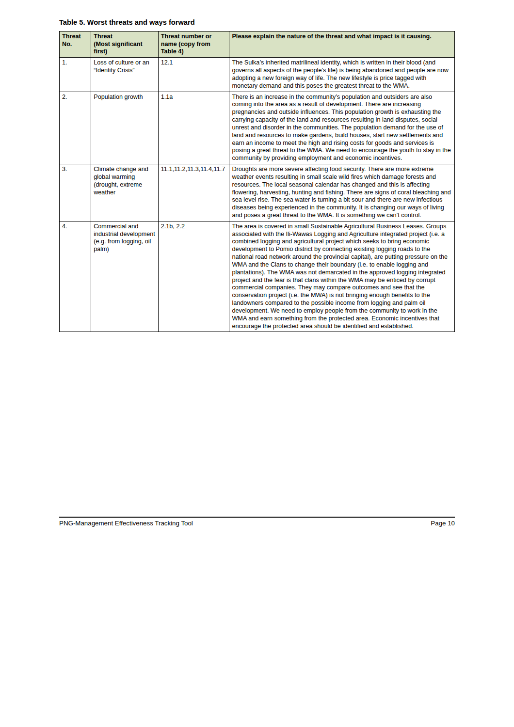Table 5. Worst threats and ways forward
| Threat No. | Threat (Most significant first) | Threat number or name (copy from Table 4) | Please explain the nature of the threat and what impact is it causing. |
| --- | --- | --- | --- |
| 1. | Loss of culture or an “Identity Crisis” | 12.1 | The Sulka’s inherited matrilineal identity, which is written in their blood (and governs all aspects of the people’s life) is being abandoned and people are now adopting a new foreign way of life. The new lifestyle is price tagged with monetary demand and this poses the greatest threat to the WMA. |
| 2. | Population growth | 1.1a | There is an increase in the community’s population and outsiders are also coming into the area as a result of development. There are increasing pregnancies and outside influences. This population growth is exhausting the carrying capacity of the land and resources resulting in land disputes, social unrest and disorder in the communities. The population demand for the use of land and resources to make gardens, build houses, start new settlements and earn an income to meet the high and rising costs for goods and services is posing a great threat to the WMA. We need to encourage the youth to stay in the community by providing employment and economic incentives. |
| 3. | Climate change and global warming (drought, extreme weather | 11.1,11.2,11.3,11.4,11.7 | Droughts are more severe affecting food security. There are more extreme weather events resulting in small scale wild fires which damage forests and resources. The local seasonal calendar has changed and this is affecting flowering, harvesting, hunting and fishing. There are signs of coral bleaching and sea level rise. The sea water is turning a bit sour and there are new infectious diseases being experienced in the community. It is changing our ways of living and poses a great threat to the WMA. It is something we can’t control. |
| 4. | Commercial and industrial development (e.g. from logging, oil palm) | 2.1b, 2.2 | The area is covered in small Sustainable Agricultural Business Leases. Groups associated with the Ili-Wawas Logging and Agriculture integrated project (i.e. a combined logging and agricultural project which seeks to bring economic development to Pomio district by connecting existing logging roads to the national road network around the provincial capital), are putting pressure on the WMA and the Clans to change their boundary (i.e. to enable logging and plantations). The WMA was not demarcated in the approved logging integrated project and the fear is that clans within the WMA may be enticed by corrupt commercial companies. They may compare outcomes and see that the conservation project (i.e. the MWA) is not bringing enough benefits to the landowners compared to the possible income from logging and palm oil development. We need to employ people from the community to work in the WMA and earn something from the protected area. Economic incentives that encourage the protected area should be identified and established. |
PNG-Management Effectiveness Tracking Tool Page 10